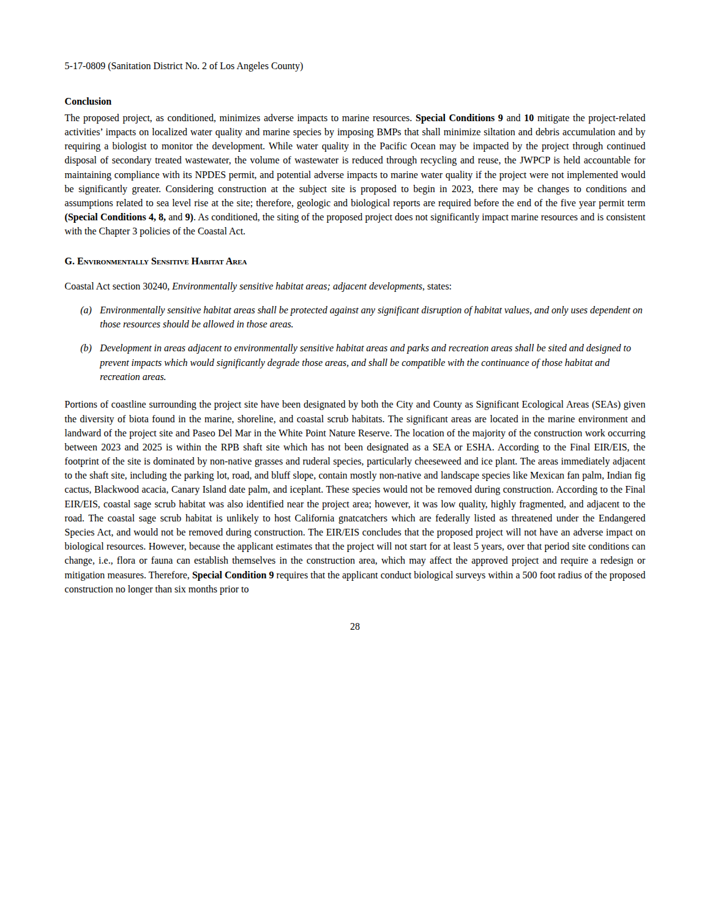5-17-0809 (Sanitation District No. 2 of Los Angeles County)
Conclusion
The proposed project, as conditioned, minimizes adverse impacts to marine resources. Special Conditions 9 and 10 mitigate the project-related activities’ impacts on localized water quality and marine species by imposing BMPs that shall minimize siltation and debris accumulation and by requiring a biologist to monitor the development. While water quality in the Pacific Ocean may be impacted by the project through continued disposal of secondary treated wastewater, the volume of wastewater is reduced through recycling and reuse, the JWPCP is held accountable for maintaining compliance with its NPDES permit, and potential adverse impacts to marine water quality if the project were not implemented would be significantly greater. Considering construction at the subject site is proposed to begin in 2023, there may be changes to conditions and assumptions related to sea level rise at the site; therefore, geologic and biological reports are required before the end of the five year permit term (Special Conditions 4, 8, and 9). As conditioned, the siting of the proposed project does not significantly impact marine resources and is consistent with the Chapter 3 policies of the Coastal Act.
G. Environmentally Sensitive Habitat Area
Coastal Act section 30240, Environmentally sensitive habitat areas; adjacent developments, states:
(a) Environmentally sensitive habitat areas shall be protected against any significant disruption of habitat values, and only uses dependent on those resources should be allowed in those areas.
(b) Development in areas adjacent to environmentally sensitive habitat areas and parks and recreation areas shall be sited and designed to prevent impacts which would significantly degrade those areas, and shall be compatible with the continuance of those habitat and recreation areas.
Portions of coastline surrounding the project site have been designated by both the City and County as Significant Ecological Areas (SEAs) given the diversity of biota found in the marine, shoreline, and coastal scrub habitats. The significant areas are located in the marine environment and landward of the project site and Paseo Del Mar in the White Point Nature Reserve. The location of the majority of the construction work occurring between 2023 and 2025 is within the RPB shaft site which has not been designated as a SEA or ESHA. According to the Final EIR/EIS, the footprint of the site is dominated by non-native grasses and ruderal species, particularly cheeseweed and ice plant. The areas immediately adjacent to the shaft site, including the parking lot, road, and bluff slope, contain mostly non-native and landscape species like Mexican fan palm, Indian fig cactus, Blackwood acacia, Canary Island date palm, and iceplant. These species would not be removed during construction. According to the Final EIR/EIS, coastal sage scrub habitat was also identified near the project area; however, it was low quality, highly fragmented, and adjacent to the road. The coastal sage scrub habitat is unlikely to host California gnatcatchers which are federally listed as threatened under the Endangered Species Act, and would not be removed during construction. The EIR/EIS concludes that the proposed project will not have an adverse impact on biological resources. However, because the applicant estimates that the project will not start for at least 5 years, over that period site conditions can change, i.e., flora or fauna can establish themselves in the construction area, which may affect the approved project and require a redesign or mitigation measures. Therefore, Special Condition 9 requires that the applicant conduct biological surveys within a 500 foot radius of the proposed construction no longer than six months prior to
28